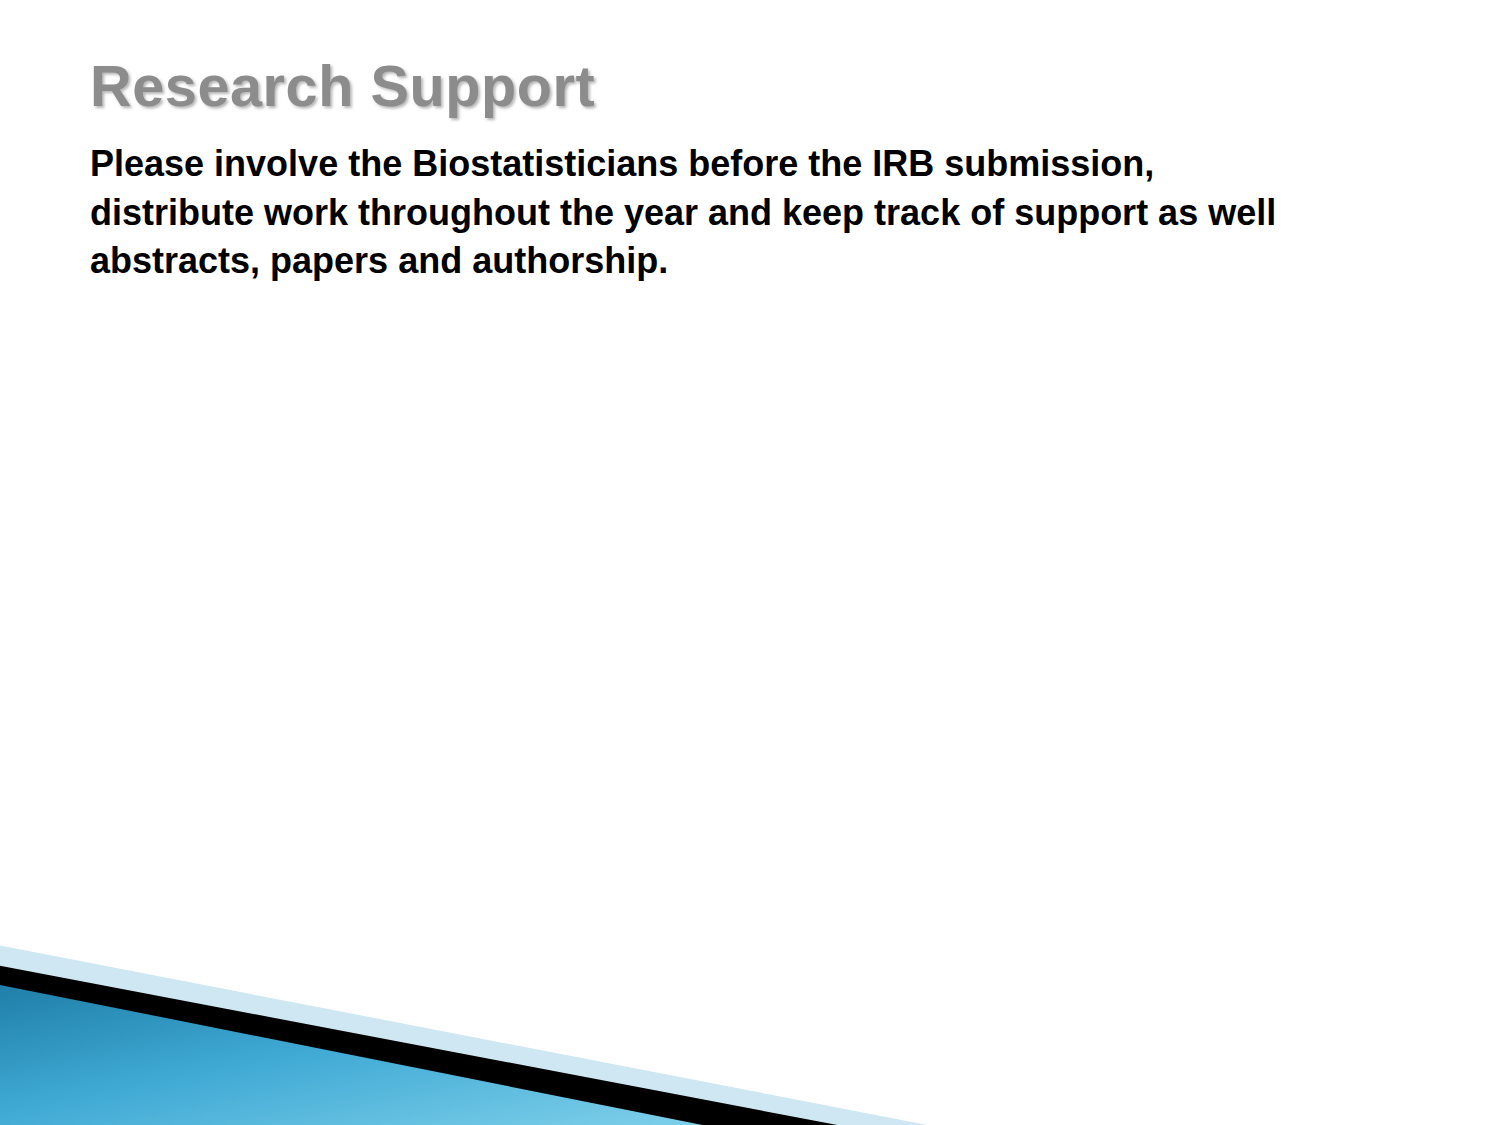Research Support
Please involve the Biostatisticians before the IRB submission, distribute work throughout the year and keep track of support as well abstracts, papers and authorship.